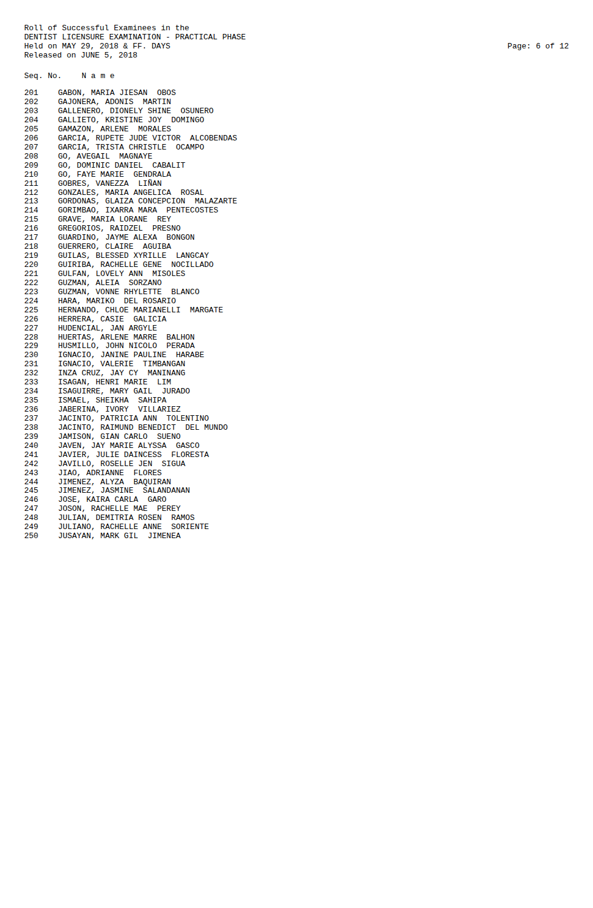Roll of Successful Examinees in the
DENTIST LICENSURE EXAMINATION - PRACTICAL PHASE
Held on MAY 29, 2018 & FF. DAYS Page: 6 of 12
Released on JUNE 5, 2018
| Seq. No. | N a m e |
| 201 | GABON, MARIA JIESAN OBOS |
| 202 | GAJONERA, ADONIS MARTIN |
| 203 | GALLENERO, DIONELY SHINE OSUNERO |
| 204 | GALLIETO, KRISTINE JOY DOMINGO |
| 205 | GAMAZON, ARLENE MORALES |
| 206 | GARCIA, RUPETE JUDE VICTOR ALCOBENDAS |
| 207 | GARCIA, TRISTA CHRISTLE OCAMPO |
| 208 | GO, AVEGAIL MAGNAYE |
| 209 | GO, DOMINIC DANIEL CABALIT |
| 210 | GO, FAYE MARIE GENDRALA |
| 211 | GOBRES, VANEZZA LIÑAN |
| 212 | GONZALES, MARIA ANGELICA ROSAL |
| 213 | GORDONAS, GLAIZA CONCEPCION MALAZARTE |
| 214 | GORIMBAO, IXARRA MARA PENTECOSTES |
| 215 | GRAVE, MARIA LORANE REY |
| 216 | GREGORIOS, RAIDZEL PRESNO |
| 217 | GUARDINO, JAYME ALEXA BONGON |
| 218 | GUERRERO, CLAIRE AGUIBA |
| 219 | GUILAS, BLESSED XYRILLE LANGCAY |
| 220 | GUIRIBA, RACHELLE GENE NOCILLADO |
| 221 | GULFAN, LOVELY ANN MISOLES |
| 222 | GUZMAN, ALEIA SORZANO |
| 223 | GUZMAN, VONNE RHYLETTE BLANCO |
| 224 | HARA, MARIKO DEL ROSARIO |
| 225 | HERNANDO, CHLOE MARIANELLI MARGATE |
| 226 | HERRERA, CASIE GALICIA |
| 227 | HUDENCIAL, JAN ARGYLE |
| 228 | HUERTAS, ARLENE MARRE BALHON |
| 229 | HUSMILLO, JOHN NICOLO PERADA |
| 230 | IGNACIO, JANINE PAULINE HARABE |
| 231 | IGNACIO, VALERIE TIMBANGAN |
| 232 | INZA CRUZ, JAY CY MANINANG |
| 233 | ISAGAN, HENRI MARIE LIM |
| 234 | ISAGUIRRE, MARY GAIL JURADO |
| 235 | ISMAEL, SHEIKHA SAHIPA |
| 236 | JABERINA, IVORY VILLARIEZ |
| 237 | JACINTO, PATRICIA ANN TOLENTINO |
| 238 | JACINTO, RAIMUND BENEDICT DEL MUNDO |
| 239 | JAMISON, GIAN CARLO SUENO |
| 240 | JAVEN, JAY MARIE ALYSSA GASCO |
| 241 | JAVIER, JULIE DAINCESS FLORESTA |
| 242 | JAVILLO, ROSELLE JEN SIGUA |
| 243 | JIAO, ADRIANNE FLORES |
| 244 | JIMENEZ, ALYZA BAQUIRAN |
| 245 | JIMENEZ, JASMINE SALANDANAN |
| 246 | JOSE, KAIRA CARLA GARO |
| 247 | JOSON, RACHELLE MAE PEREY |
| 248 | JULIAN, DEMITRIA ROSEN RAMOS |
| 249 | JULIANO, RACHELLE ANNE SORIENTE |
| 250 | JUSAYAN, MARK GIL JIMENEA |